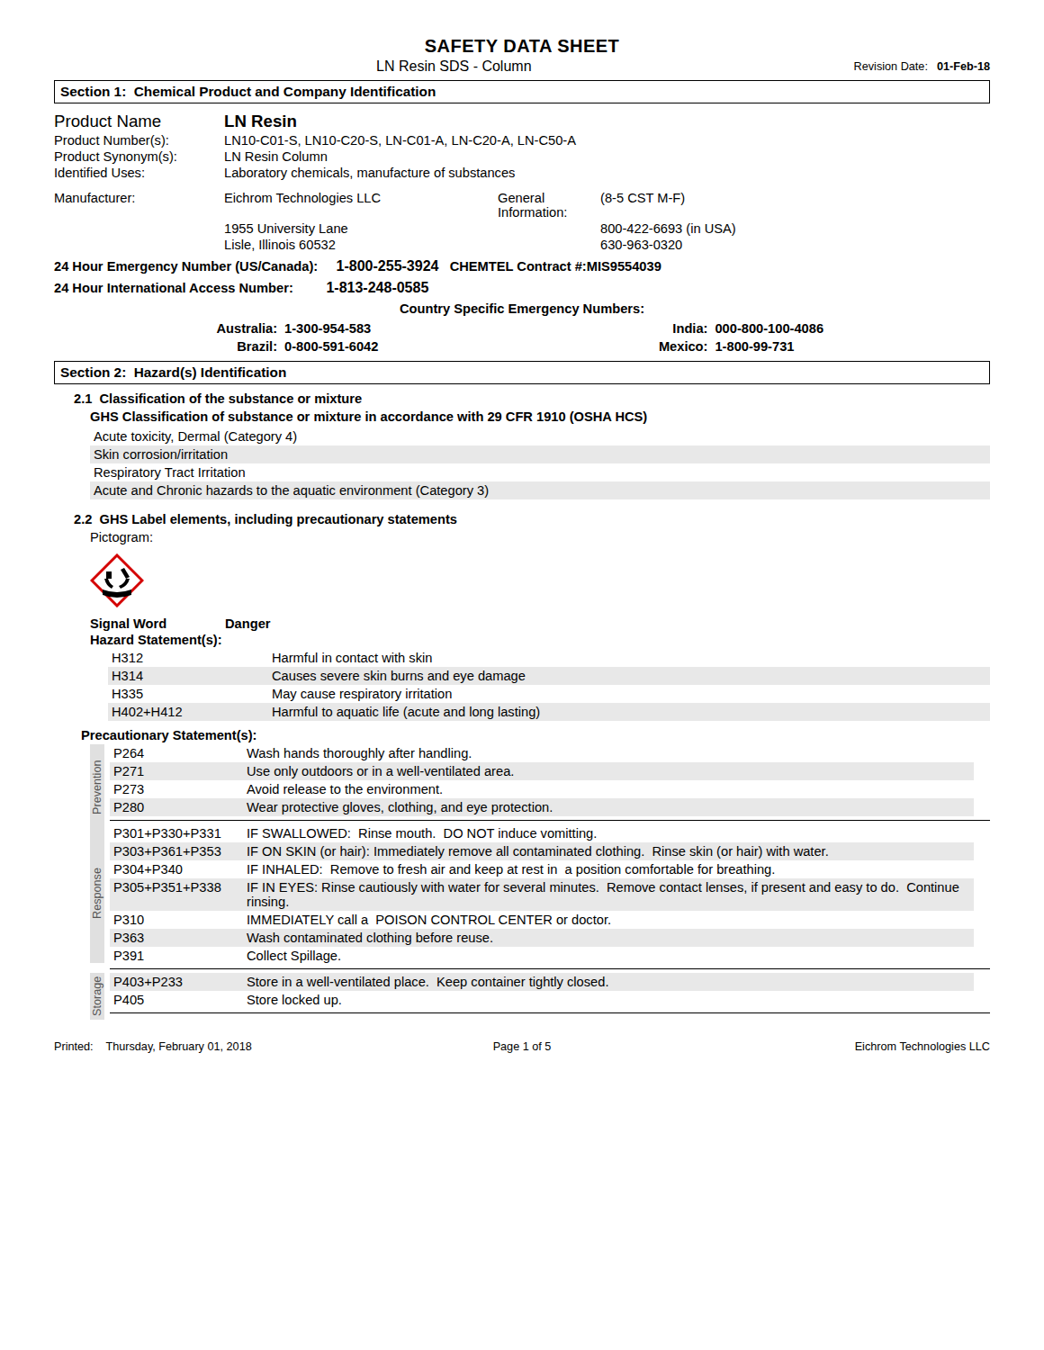SAFETY DATA SHEET
Revision Date: 01-Feb-18 LN Resin SDS - Column
Section 1: Chemical Product and Company Identification
| Product Name | LN Resin |
| Product Number(s): | LN10-C01-S, LN10-C20-S, LN-C01-A, LN-C20-A, LN-C50-A |
| Product Synonym(s): | LN Resin Column |
| Identified Uses: | Laboratory chemicals, manufacture of substances |
| Manufacturer: | Eichrom Technologies LLC | General Information: | (8-5 CST M-F) |
| | 1955 University Lane | | 800-422-6693 (in USA) |
| | Lisle, Illinois 60532 | | 630-963-0320 |
24 Hour Emergency Number (US/Canada): 1-800-255-3924 CHEMTEL Contract #:MIS9554039
24 Hour International Access Number: 1-813-248-0585
Country Specific Emergency Numbers:
| Australia: | 1-300-954-583 | India: | 000-800-100-4086 |
| Brazil: | 0-800-591-6042 | Mexico: | 1-800-99-731 |
Section 2: Hazard(s) Identification
2.1 Classification of the substance or mixture
GHS Classification of substance or mixture in accordance with 29 CFR 1910 (OSHA HCS)
| Acute toxicity, Dermal (Category 4) |
| Skin corrosion/irritation |
| Respiratory Tract Irritation |
| Acute and Chronic hazards to the aquatic environment (Category 3) |
2.2 GHS Label elements, including precautionary statements
Pictogram:
Signal Word Danger
Hazard Statement(s):
| H312 | Harmful in contact with skin |
| H314 | Causes severe skin burns and eye damage |
| H335 | May cause respiratory irritation |
| H402+H412 | Harmful to aquatic life (acute and long lasting) |
Precautionary Statement(s):
Prevention
| P264 | Wash hands thoroughly after handling. |
| P271 | Use only outdoors or in a well-ventilated area. |
| P273 | Avoid release to the environment. |
| P280 | Wear protective gloves, clothing, and eye protection. |
Response
| P301+P330+P331 | IF SWALLOWED: Rinse mouth. DO NOT induce vomitting. |
| P303+P361+P353 | IF ON SKIN (or hair): Immediately remove all contaminated clothing. Rinse skin (or hair) with water. |
| P304+P340 | IF INHALED: Remove to fresh air and keep at rest in a position comfortable for breathing. |
| P305+P351+P338 | IF IN EYES: Rinse cautiously with water for several minutes. Remove contact lenses, if present and easy to do. Continue rinsing. |
| P310 | IMMEDIATELY call a POISON CONTROL CENTER or doctor. |
| P363 | Wash contaminated clothing before reuse. |
| P391 | Collect Spillage. |
Storage
| P403+P233 | Store in a well-ventilated place. Keep container tightly closed. |
| P405 | Store locked up. |
Printed: Thursday, February 01, 2018
Page 1 of 5
Eichrom Technologies LLC